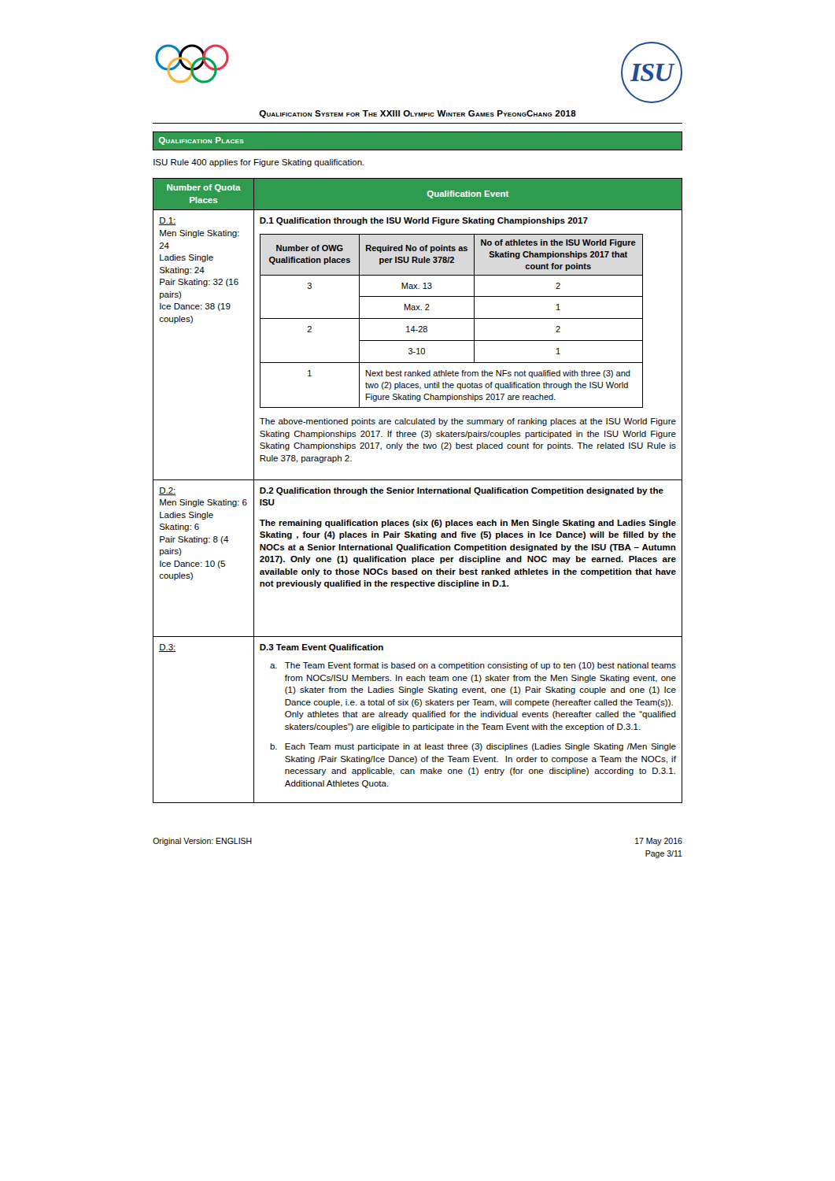ISU
Qualification System for The XXIII Olympic Winter Games PyeongChang 2018
Qualification Places
ISU Rule 400 applies for Figure Skating qualification.
| Number of Quota Places | Qualification Event |
| --- | --- |
| D.1: Men Single Skating: 24 Ladies Single Skating: 24 Pair Skating: 32 (16 pairs) Ice Dance: 38 (19 couples) | D.1 Qualification through the ISU World Figure Skating Championships 2017 / Number of OWG Qualification places / Required No of points as per ISU Rule 378/2 / No of athletes in the ISU World Figure Skating Championships 2017 that count for points / / --- / --- / --- / / 3 / Max. 13 / 2 / / Max. 2 / 1 / / 2 / 14-28 / 2 / / 3-10 / 1 / / 1 / Next best ranked athlete from the NFs not qualified with three (3) and two (2) places, until the quotas of qualification through the ISU World Figure Skating Championships 2017 are reached. / The above-mentioned points are calculated by the summary of ranking places at the ISU World Figure Skating Championships 2017. If three (3) skaters/pairs/couples participated in the ISU World Figure Skating Championships 2017, only the two (2) best placed count for points. The related ISU Rule is Rule 378, paragraph 2. |
| D.2: Men Single Skating: 6 Ladies Single Skating: 6 Pair Skating: 8 (4 pairs) Ice Dance: 10 (5 couples) | D.2 Qualification through the Senior International Qualification Competition designated by the ISU The remaining qualification places (six (6) places each in Men Single Skating and Ladies Single Skating , four (4) places in Pair Skating and five (5) places in Ice Dance) will be filled by the NOCs at a Senior International Qualification Competition designated by the ISU (TBA – Autumn 2017). Only one (1) qualification place per discipline and NOC may be earned. Places are available only to those NOCs based on their best ranked athletes in the competition that have not previously qualified in the respective discipline in D.1. |
| D.3: | D.3 Team Event Qualification The Team Event format is based on a competition consisting of up to ten (10) best national teams from NOCs/ISU Members. In each team one (1) skater from the Men Single Skating event, one (1) skater from the Ladies Single Skating event, one (1) Pair Skating couple and one (1) Ice Dance couple, i.e. a total of six (6) skaters per Team, will compete (hereafter called the Team(s)). Only athletes that are already qualified for the individual events (hereafter called the “qualified skaters/couples”) are eligible to participate in the Team Event with the exception of D.3.1. Each Team must participate in at least three (3) disciplines (Ladies Single Skating /Men Single Skating /Pair Skating/Ice Dance) of the Team Event. In order to compose a Team the NOCs, if necessary and applicable, can make one (1) entry (for one discipline) according to D.3.1. Additional Athletes Quota. |
Original Version: ENGLISH
17 May 2016
Page 3/11